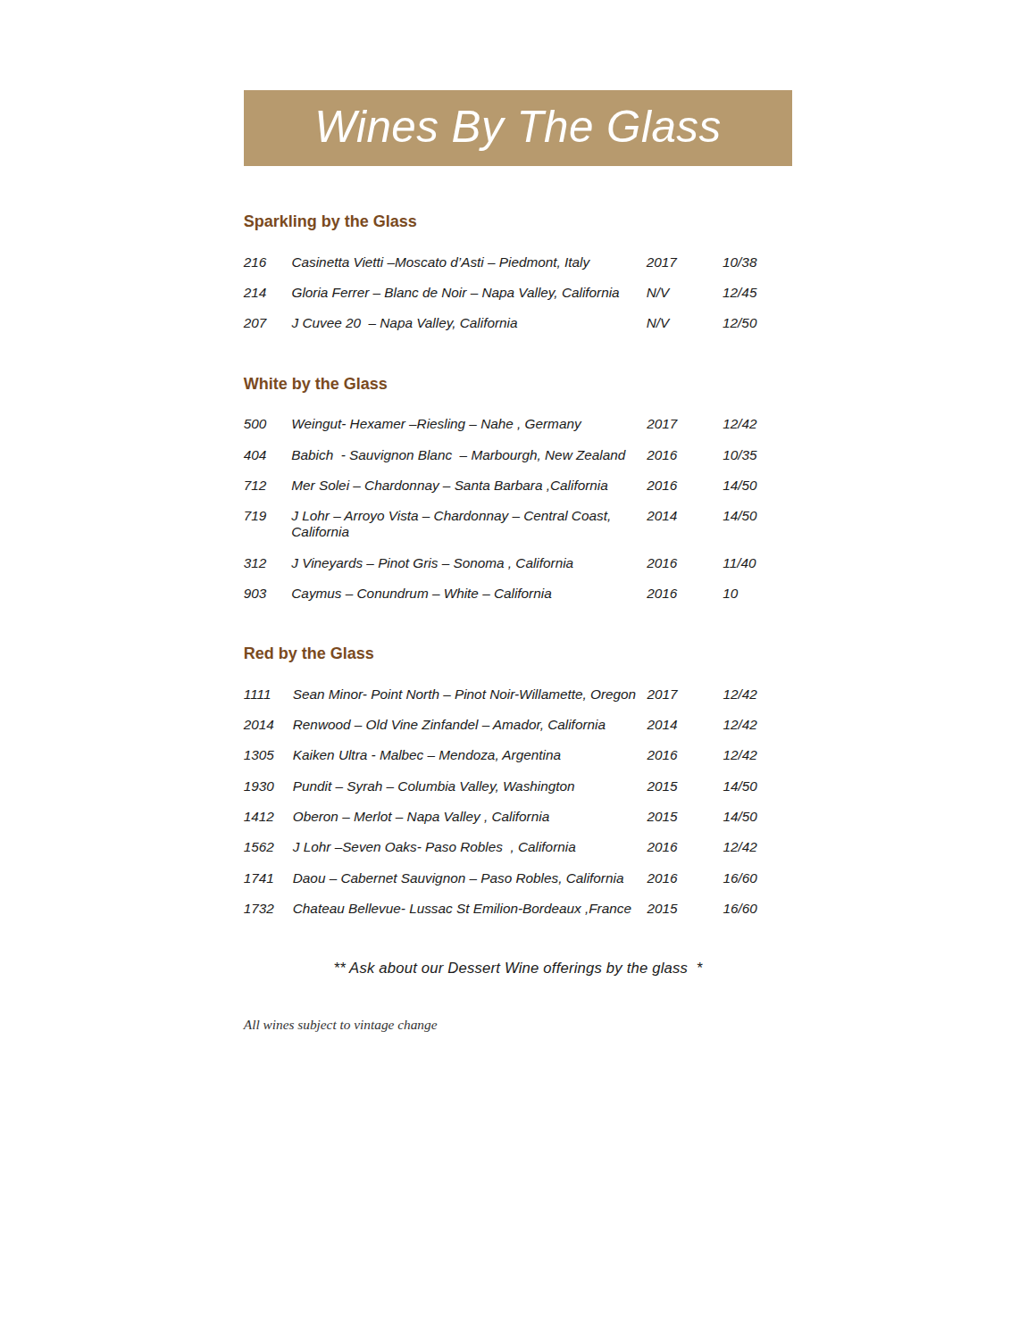Wines By The Glass
Sparkling by the Glass
| 216 | Casinetta Vietti –Moscato d’Asti – Piedmont, Italy | 2017 | 10/38 |
| 214 | Gloria Ferrer – Blanc de Noir – Napa Valley, California | N/V | 12/45 |
| 207 | J Cuvee 20 – Napa Valley, California | N/V | 12/50 |
White by the Glass
| 500 | Weingut- Hexamer –Riesling – Nahe , Germany | 2017 | 12/42 |
| 404 | Babich - Sauvignon Blanc – Marbourgh, New Zealand | 2016 | 10/35 |
| 712 | Mer Solei – Chardonnay – Santa Barbara ,California | 2016 | 14/50 |
| 719 | J Lohr – Arroyo Vista – Chardonnay – Central Coast, California | 2014 | 14/50 |
| 312 | J Vineyards – Pinot Gris – Sonoma , California | 2016 | 11/40 |
| 903 | Caymus – Conundrum – White – California | 2016 | 10 |
Red by the Glass
| 1111 | Sean Minor- Point North – Pinot Noir-Willamette, Oregon | 2017 | 12/42 |
| 2014 | Renwood – Old Vine Zinfandel – Amador, California | 2014 | 12/42 |
| 1305 | Kaiken Ultra - Malbec – Mendoza, Argentina | 2016 | 12/42 |
| 1930 | Pundit – Syrah – Columbia Valley, Washington | 2015 | 14/50 |
| 1412 | Oberon – Merlot – Napa Valley , California | 2015 | 14/50 |
| 1562 | J Lohr –Seven Oaks- Paso Robles , California | 2016 | 12/42 |
| 1741 | Daou – Cabernet Sauvignon – Paso Robles, California | 2016 | 16/60 |
| 1732 | Chateau Bellevue- Lussac St Emilion-Bordeaux ,France | 2015 | 16/60 |
** Ask about our Dessert Wine offerings by the glass *
All wines subject to vintage change